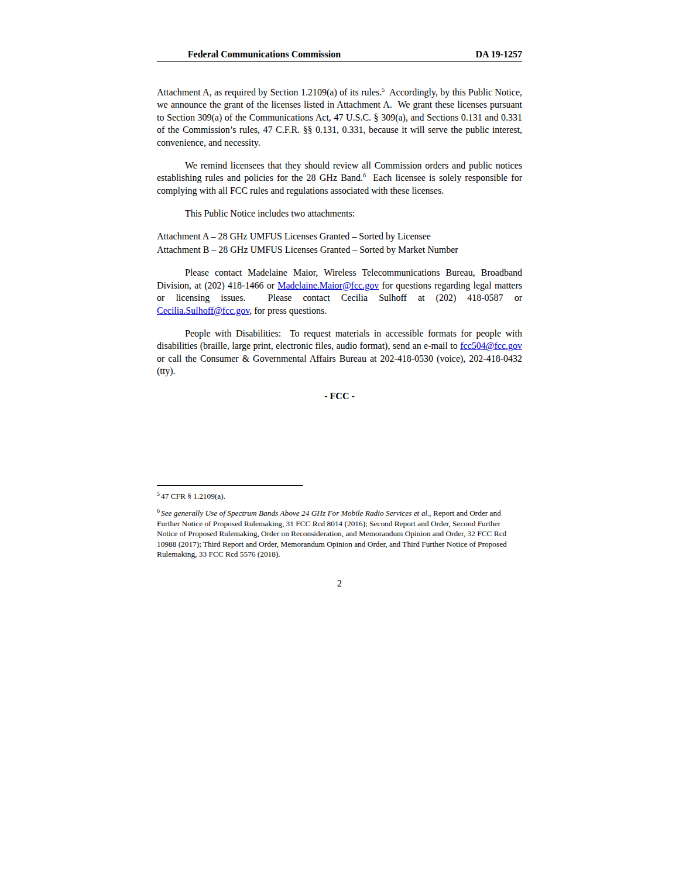Federal Communications Commission DA 19-1257
Attachment A, as required by Section 1.2109(a) of its rules.5 Accordingly, by this Public Notice, we announce the grant of the licenses listed in Attachment A. We grant these licenses pursuant to Section 309(a) of the Communications Act, 47 U.S.C. § 309(a), and Sections 0.131 and 0.331 of the Commission’s rules, 47 C.F.R. §§ 0.131, 0.331, because it will serve the public interest, convenience, and necessity.
We remind licensees that they should review all Commission orders and public notices establishing rules and policies for the 28 GHz Band.6 Each licensee is solely responsible for complying with all FCC rules and regulations associated with these licenses.
This Public Notice includes two attachments:
Attachment A – 28 GHz UMFUS Licenses Granted – Sorted by Licensee
Attachment B – 28 GHz UMFUS Licenses Granted – Sorted by Market Number
Please contact Madelaine Maior, Wireless Telecommunications Bureau, Broadband Division, at (202) 418-1466 or Madelaine.Maior@fcc.gov for questions regarding legal matters or licensing issues. Please contact Cecilia Sulhoff at (202) 418-0587 or Cecilia.Sulhoff@fcc.gov, for press questions.
People with Disabilities: To request materials in accessible formats for people with disabilities (braille, large print, electronic files, audio format), send an e-mail to fcc504@fcc.gov or call the Consumer & Governmental Affairs Bureau at 202-418-0530 (voice), 202-418-0432 (tty).
- FCC -
547 CFR § 1.2109(a).
6 See generally Use of Spectrum Bands Above 24 GHz For Mobile Radio Services et al., Report and Order and Further Notice of Proposed Rulemaking, 31 FCC Rcd 8014 (2016); Second Report and Order, Second Further Notice of Proposed Rulemaking, Order on Reconsideration, and Memorandum Opinion and Order, 32 FCC Rcd 10988 (2017); Third Report and Order, Memorandum Opinion and Order, and Third Further Notice of Proposed Rulemaking, 33 FCC Rcd 5576 (2018).
2